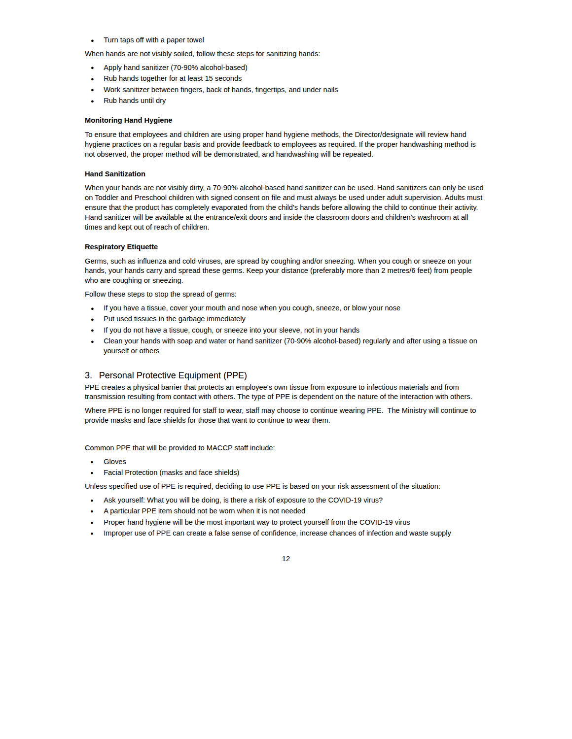Turn taps off with a paper towel
When hands are not visibly soiled, follow these steps for sanitizing hands:
Apply hand sanitizer (70-90% alcohol-based)
Rub hands together for at least 15 seconds
Work sanitizer between fingers, back of hands, fingertips, and under nails
Rub hands until dry
Monitoring Hand Hygiene
To ensure that employees and children are using proper hand hygiene methods, the Director/designate will review hand hygiene practices on a regular basis and provide feedback to employees as required. If the proper handwashing method is not observed, the proper method will be demonstrated, and handwashing will be repeated.
Hand Sanitization
When your hands are not visibly dirty, a 70-90% alcohol-based hand sanitizer can be used. Hand sanitizers can only be used on Toddler and Preschool children with signed consent on file and must always be used under adult supervision. Adults must ensure that the product has completely evaporated from the child's hands before allowing the child to continue their activity. Hand sanitizer will be available at the entrance/exit doors and inside the classroom doors and children's washroom at all times and kept out of reach of children.
Respiratory Etiquette
Germs, such as influenza and cold viruses, are spread by coughing and/or sneezing. When you cough or sneeze on your hands, your hands carry and spread these germs. Keep your distance (preferably more than 2 metres/6 feet) from people who are coughing or sneezing.
Follow these steps to stop the spread of germs:
If you have a tissue, cover your mouth and nose when you cough, sneeze, or blow your nose
Put used tissues in the garbage immediately
If you do not have a tissue, cough, or sneeze into your sleeve, not in your hands
Clean your hands with soap and water or hand sanitizer (70-90% alcohol-based) regularly and after using a tissue on yourself or others
3. Personal Protective Equipment (PPE)
PPE creates a physical barrier that protects an employee's own tissue from exposure to infectious materials and from transmission resulting from contact with others. The type of PPE is dependent on the nature of the interaction with others.
Where PPE is no longer required for staff to wear, staff may choose to continue wearing PPE. The Ministry will continue to provide masks and face shields for those that want to continue to wear them.
Common PPE that will be provided to MACCP staff include:
Gloves
Facial Protection (masks and face shields)
Unless specified use of PPE is required, deciding to use PPE is based on your risk assessment of the situation:
Ask yourself: What you will be doing, is there a risk of exposure to the COVID-19 virus?
A particular PPE item should not be worn when it is not needed
Proper hand hygiene will be the most important way to protect yourself from the COVID-19 virus
Improper use of PPE can create a false sense of confidence, increase chances of infection and waste supply
12